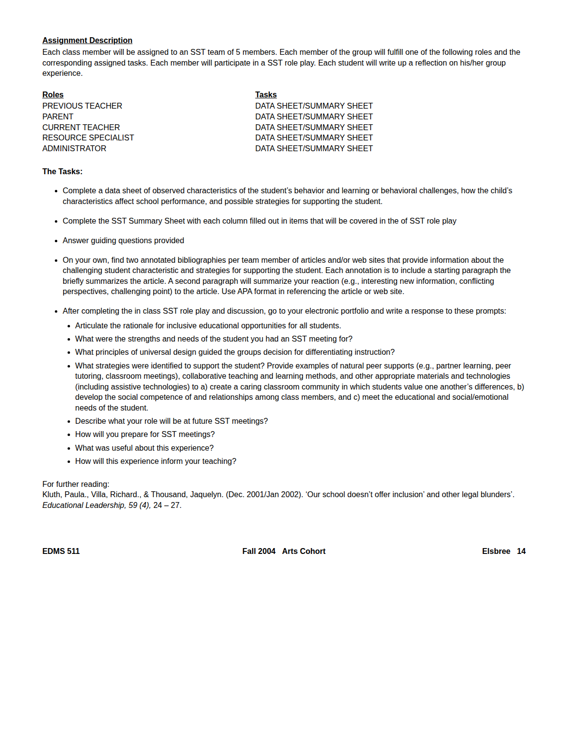Assignment Description
Each class member will be assigned to an SST team of 5 members. Each member of the group will fulfill one of the following roles and the corresponding assigned tasks. Each member will participate in a SST role play. Each student will write up a reflection on his/her group experience.
| Roles | Tasks |
| --- | --- |
| PREVIOUS TEACHER | DATA SHEET/SUMMARY SHEET |
| PARENT | DATA SHEET/SUMMARY SHEET |
| CURRENT TEACHER | DATA SHEET/SUMMARY SHEET |
| RESOURCE SPECIALIST | DATA SHEET/SUMMARY SHEET |
| ADMINISTRATOR | DATA SHEET/SUMMARY SHEET |
The Tasks:
Complete a data sheet of observed characteristics of the student’s behavior and learning or behavioral challenges, how the child’s characteristics affect school performance, and possible strategies for supporting the student.
Complete the SST Summary Sheet with each column filled out in items that will be covered in the of SST role play
Answer guiding questions provided
On your own, find two annotated bibliographies per team member of articles and/or web sites that provide information about the challenging student characteristic and strategies for supporting the student. Each annotation is to include a starting paragraph the briefly summarizes the article. A second paragraph will summarize your reaction (e.g., interesting new information, conflicting perspectives, challenging point) to the article. Use APA format in referencing the article or web site.
After completing the in class SST role play and discussion, go to your electronic portfolio and write a response to these prompts:
Articulate the rationale for inclusive educational opportunities for all students.
What were the strengths and needs of the student you had an SST meeting for?
What principles of universal design guided the groups decision for differentiating instruction?
What strategies were identified to support the student? Provide examples of natural peer supports (e.g., partner learning, peer tutoring, classroom meetings), collaborative teaching and learning methods, and other appropriate materials and technologies (including assistive technologies) to a) create a caring classroom community in which students value one another’s differences, b) develop the social competence of and relationships among class members, and c) meet the educational and social/emotional needs of the student.
Describe what your role will be at future SST meetings?
How will you prepare for SST meetings?
What was useful about this experience?
How will this experience inform your teaching?
For further reading:
Kluth, Paula., Villa, Richard., & Thousand, Jaquelyn. (Dec. 2001/Jan 2002). ‘Our school doesn’t offer inclusion’ and other legal blunders’. Educational Leadership, 59 (4), 24 – 27.
| EDMS 511 | Fall 2004 Arts Cohort | Elsbree 14 |